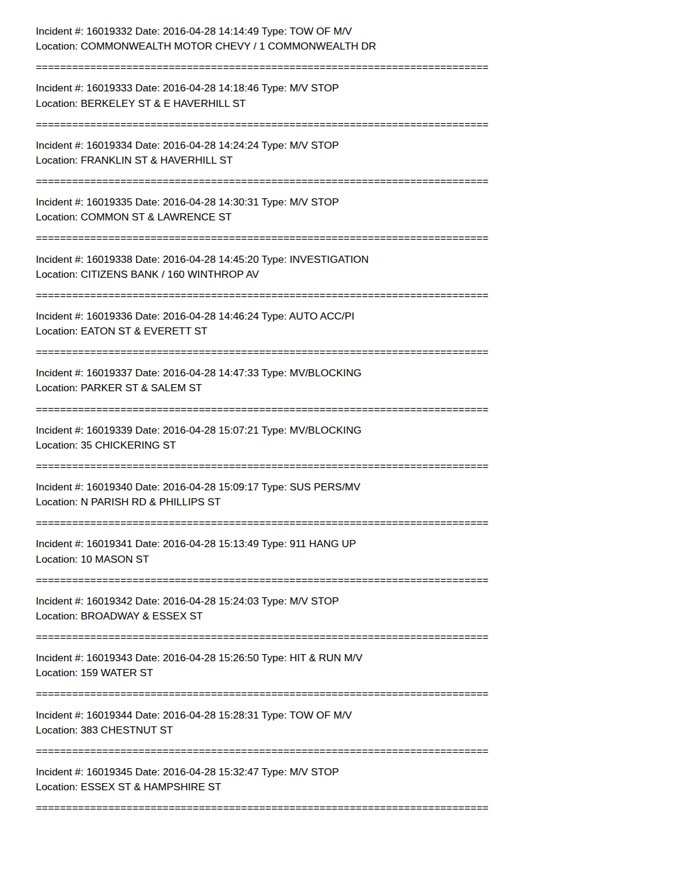Incident #: 16019332 Date: 2016-04-28 14:14:49 Type: TOW OF M/V
Location: COMMONWEALTH MOTOR CHEVY / 1 COMMONWEALTH DR
===========================================================================
Incident #: 16019333 Date: 2016-04-28 14:18:46 Type: M/V STOP
Location: BERKELEY ST & E HAVERHILL ST
===========================================================================
Incident #: 16019334 Date: 2016-04-28 14:24:24 Type: M/V STOP
Location: FRANKLIN ST & HAVERHILL ST
===========================================================================
Incident #: 16019335 Date: 2016-04-28 14:30:31 Type: M/V STOP
Location: COMMON ST & LAWRENCE ST
===========================================================================
Incident #: 16019338 Date: 2016-04-28 14:45:20 Type: INVESTIGATION
Location: CITIZENS BANK / 160 WINTHROP AV
===========================================================================
Incident #: 16019336 Date: 2016-04-28 14:46:24 Type: AUTO ACC/PI
Location: EATON ST & EVERETT ST
===========================================================================
Incident #: 16019337 Date: 2016-04-28 14:47:33 Type: MV/BLOCKING
Location: PARKER ST & SALEM ST
===========================================================================
Incident #: 16019339 Date: 2016-04-28 15:07:21 Type: MV/BLOCKING
Location: 35 CHICKERING ST
===========================================================================
Incident #: 16019340 Date: 2016-04-28 15:09:17 Type: SUS PERS/MV
Location: N PARISH RD & PHILLIPS ST
===========================================================================
Incident #: 16019341 Date: 2016-04-28 15:13:49 Type: 911 HANG UP
Location: 10 MASON ST
===========================================================================
Incident #: 16019342 Date: 2016-04-28 15:24:03 Type: M/V STOP
Location: BROADWAY & ESSEX ST
===========================================================================
Incident #: 16019343 Date: 2016-04-28 15:26:50 Type: HIT & RUN M/V
Location: 159 WATER ST
===========================================================================
Incident #: 16019344 Date: 2016-04-28 15:28:31 Type: TOW OF M/V
Location: 383 CHESTNUT ST
===========================================================================
Incident #: 16019345 Date: 2016-04-28 15:32:47 Type: M/V STOP
Location: ESSEX ST & HAMPSHIRE ST
===========================================================================